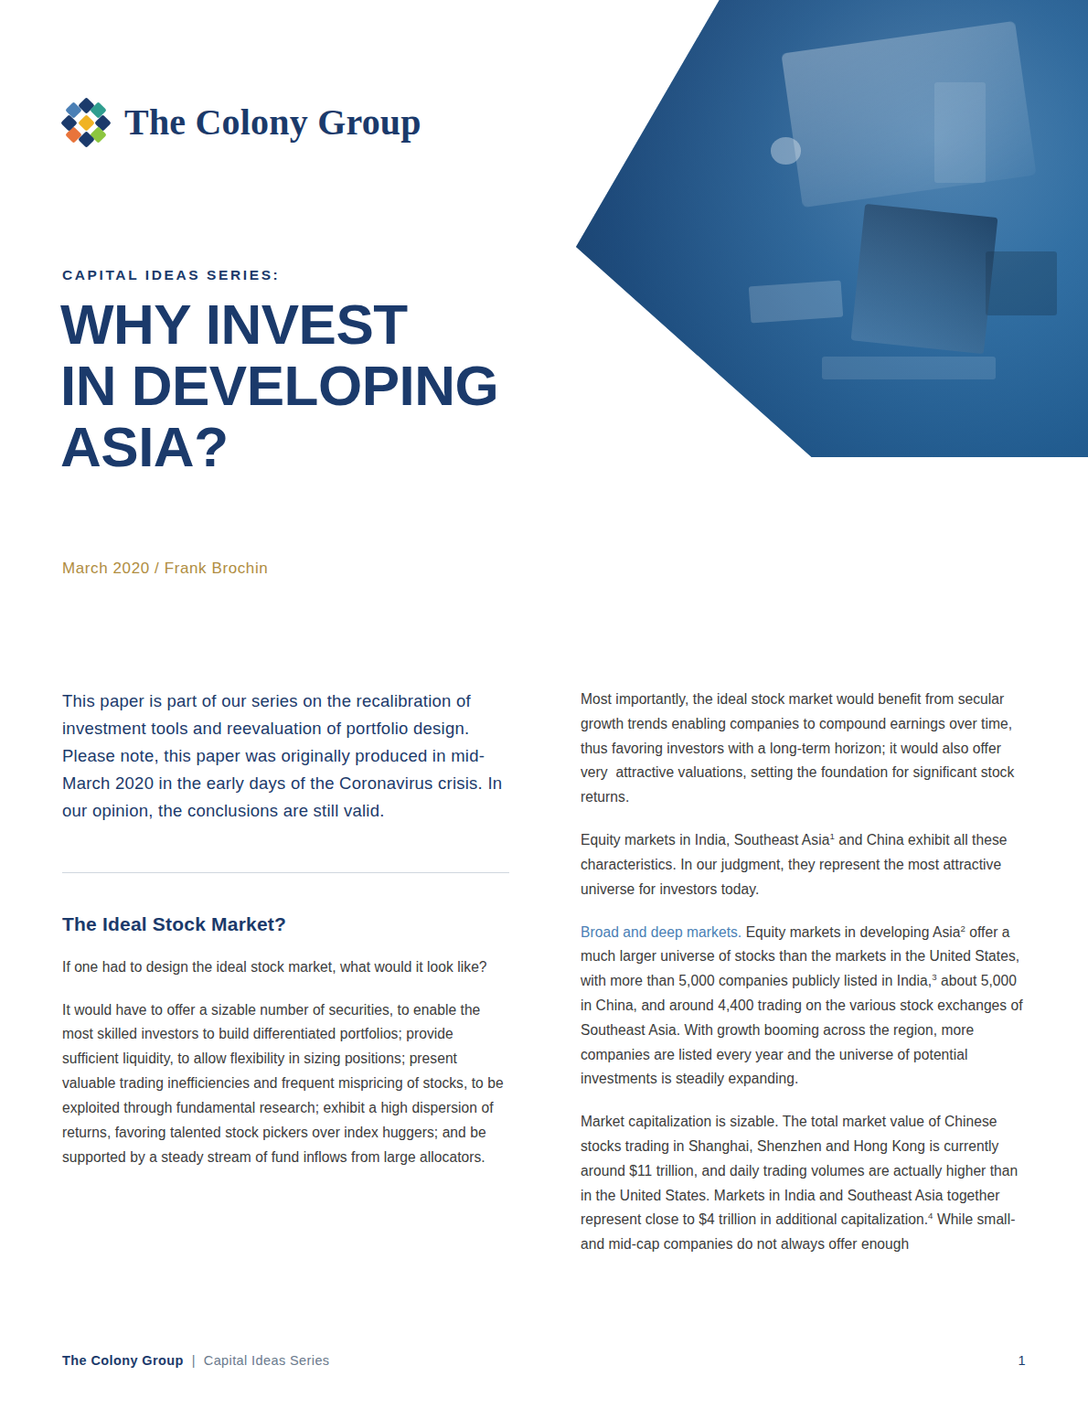The Colony Group
Capital Ideas Series:
Why Invest
in Developing
Asia?
March 2020 / Frank Brochin
This paper is part of our series on the recalibration of investment tools and reevaluation of portfolio design. Please note, this paper was originally produced in mid-March 2020 in the early days of the Coronavirus crisis. In our opinion, the conclusions are still valid.
The Ideal Stock Market?
If one had to design the ideal stock market, what would it look like?
It would have to offer a sizable number of securities, to enable the most skilled investors to build differentiated portfolios; provide sufficient liquidity, to allow flexibility in sizing positions; present valuable trading inefficiencies and frequent mispricing of stocks, to be exploited through fundamental research; exhibit a high dispersion of returns, favoring talented stock pickers over index huggers; and be supported by a steady stream of fund inflows from large allocators.
Most importantly, the ideal stock market would benefit from secular growth trends enabling companies to compound earnings over time, thus favoring investors with a long-term horizon; it would also offer very attractive valuations, setting the foundation for significant stock returns.
Equity markets in India, Southeast Asia1 and China exhibit all these characteristics. In our judgment, they represent the most attractive universe for investors today.
Broad and deep markets. Equity markets in developing Asia2 offer a much larger universe of stocks than the markets in the United States, with more than 5,000 companies publicly listed in India,3 about 5,000 in China, and around 4,400 trading on the various stock exchanges of Southeast Asia. With growth booming across the region, more companies are listed every year and the universe of potential investments is steadily expanding.
Market capitalization is sizable. The total market value of Chinese stocks trading in Shanghai, Shenzhen and Hong Kong is currently around $11 trillion, and daily trading volumes are actually higher than in the United States. Markets in India and Southeast Asia together represent close to $4 trillion in additional capitalization.4 While small- and mid-cap companies do not always offer enough
The Colony Group | Capital Ideas Series
1